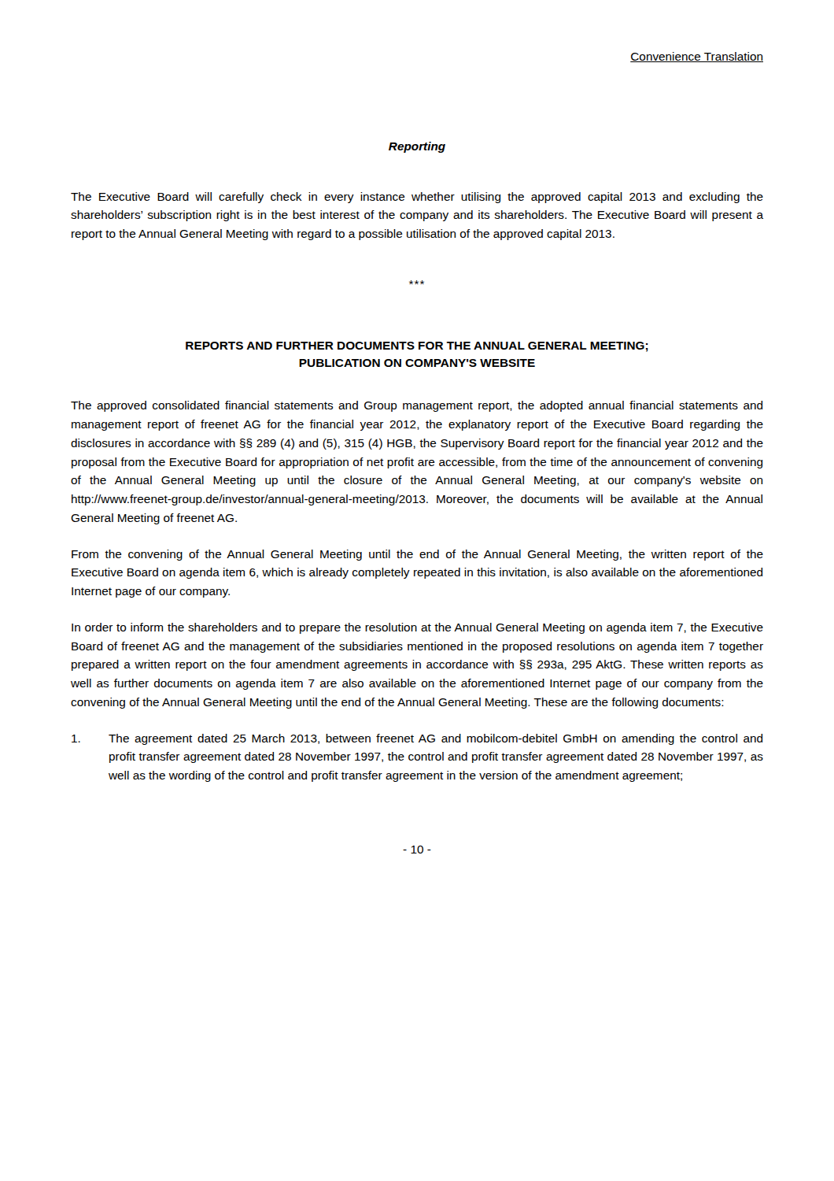Convenience Translation
Reporting
The Executive Board will carefully check in every instance whether utilising the approved capital 2013 and excluding the shareholders’ subscription right is in the best interest of the company and its shareholders. The Executive Board will present a report to the Annual General Meeting with regard to a possible utilisation of the approved capital 2013.
***
REPORTS AND FURTHER DOCUMENTS FOR THE ANNUAL GENERAL MEETING;
PUBLICATION ON COMPANY'S WEBSITE
The approved consolidated financial statements and Group management report, the adopted annual financial statements and management report of freenet AG for the financial year 2012, the explanatory report of the Executive Board regarding the disclosures in accordance with §§ 289 (4) and (5), 315 (4) HGB, the Supervisory Board report for the financial year 2012 and the proposal from the Executive Board for appropriation of net profit are accessible, from the time of the announcement of convening of the Annual General Meeting up until the closure of the Annual General Meeting, at our company's website on http://www.freenet-group.de/investor/annual-general-meeting/2013. Moreover, the documents will be available at the Annual General Meeting of freenet AG.
From the convening of the Annual General Meeting until the end of the Annual General Meeting, the written report of the Executive Board on agenda item 6, which is already completely repeated in this invitation, is also available on the aforementioned Internet page of our company.
In order to inform the shareholders and to prepare the resolution at the Annual General Meeting on agenda item 7, the Executive Board of freenet AG and the management of the subsidiaries mentioned in the proposed resolutions on agenda item 7 together prepared a written report on the four amendment agreements in accordance with §§ 293a, 295 AktG. These written reports as well as further documents on agenda item 7 are also available on the aforementioned Internet page of our company from the convening of the Annual General Meeting until the end of the Annual General Meeting. These are the following documents:
1.
The agreement dated 25 March 2013, between freenet AG and mobilcom-debitel GmbH on amending the control and profit transfer agreement dated 28 November 1997, the control and profit transfer agreement dated 28 November 1997, as well as the wording of the control and profit transfer agreement in the version of the amendment agreement;
- 10 -